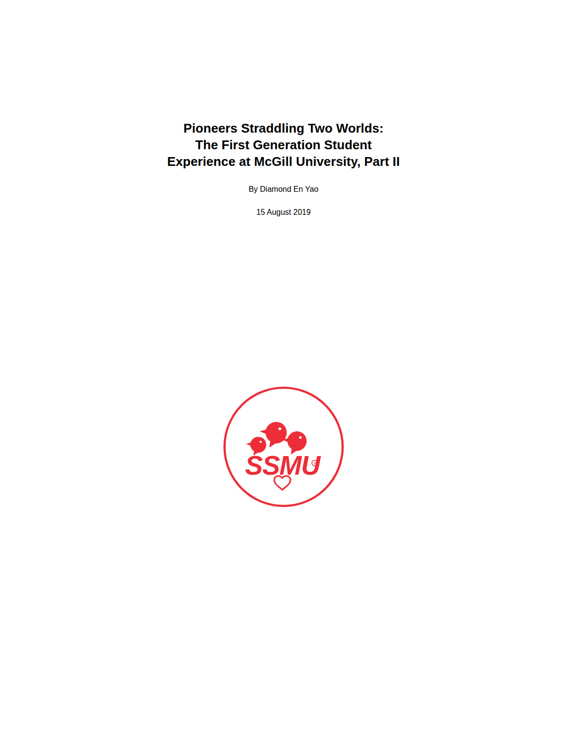Pioneers Straddling Two Worlds:
The First Generation Student
Experience at McGill University, Part II
By Diamond En Yao
15 August 2019
SSMU R